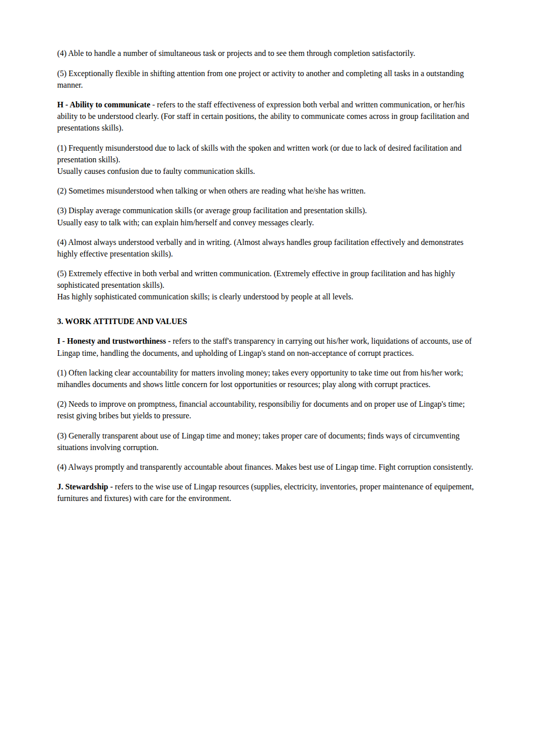(4) Able to handle a number of simultaneous task or projects and to see them through completion satisfactorily.
(5) Exceptionally flexible in shifting attention from one project or activity to another and completing all tasks in a outstanding manner.
H - Ability to communicate - refers to the staff effectiveness of expression both verbal and written communication, or her/his ability to be understood clearly. (For staff in certain positions, the ability to communicate comes across in group facilitation and presentations skills).
(1) Frequently misunderstood due to lack of skills with the spoken and written work (or due to lack of desired facilitation and presentation skills).
Usually causes confusion due to faulty communication skills.
(2) Sometimes misunderstood when talking or when others are reading what he/she has written.
(3) Display average communication skills (or average group facilitation and presentation skills).
Usually easy to talk with; can explain him/herself and convey messages clearly.
(4) Almost always understood verbally and in writing. (Almost always handles group facilitation effectively and demonstrates highly effective presentation skills).
(5) Extremely effective in both verbal and written communication. (Extremely effective in group facilitation and has highly sophisticated presentation skills).
Has highly sophisticated communication skills; is clearly understood by people at all levels.
3. WORK ATTITUDE AND VALUES
I - Honesty and trustworthiness - refers to the staff's transparency in carrying out his/her work, liquidations of accounts, use of Lingap time, handling the documents, and upholding of Lingap's stand on non-acceptance of corrupt practices.
(1) Often lacking clear accountability for matters involing money; takes every opportunity to take time out from his/her work; mihandles documents and shows little concern for lost opportunities or resources; play along with corrupt practices.
(2) Needs to improve on promptness, financial accountability, responsibiliy for documents and on proper use of Lingap's time; resist giving bribes but yields to pressure.
(3) Generally transparent about use of Lingap time and money; takes proper care of documents; finds ways of circumventing situations involving corruption.
(4) Always promptly and transparently accountable about finances. Makes best use of Lingap time. Fight corruption consistently.
J. Stewardship - refers to the wise use of Lingap resources (supplies, electricity, inventories, proper maintenance of equipement, furnitures and fixtures) with care for the environment.